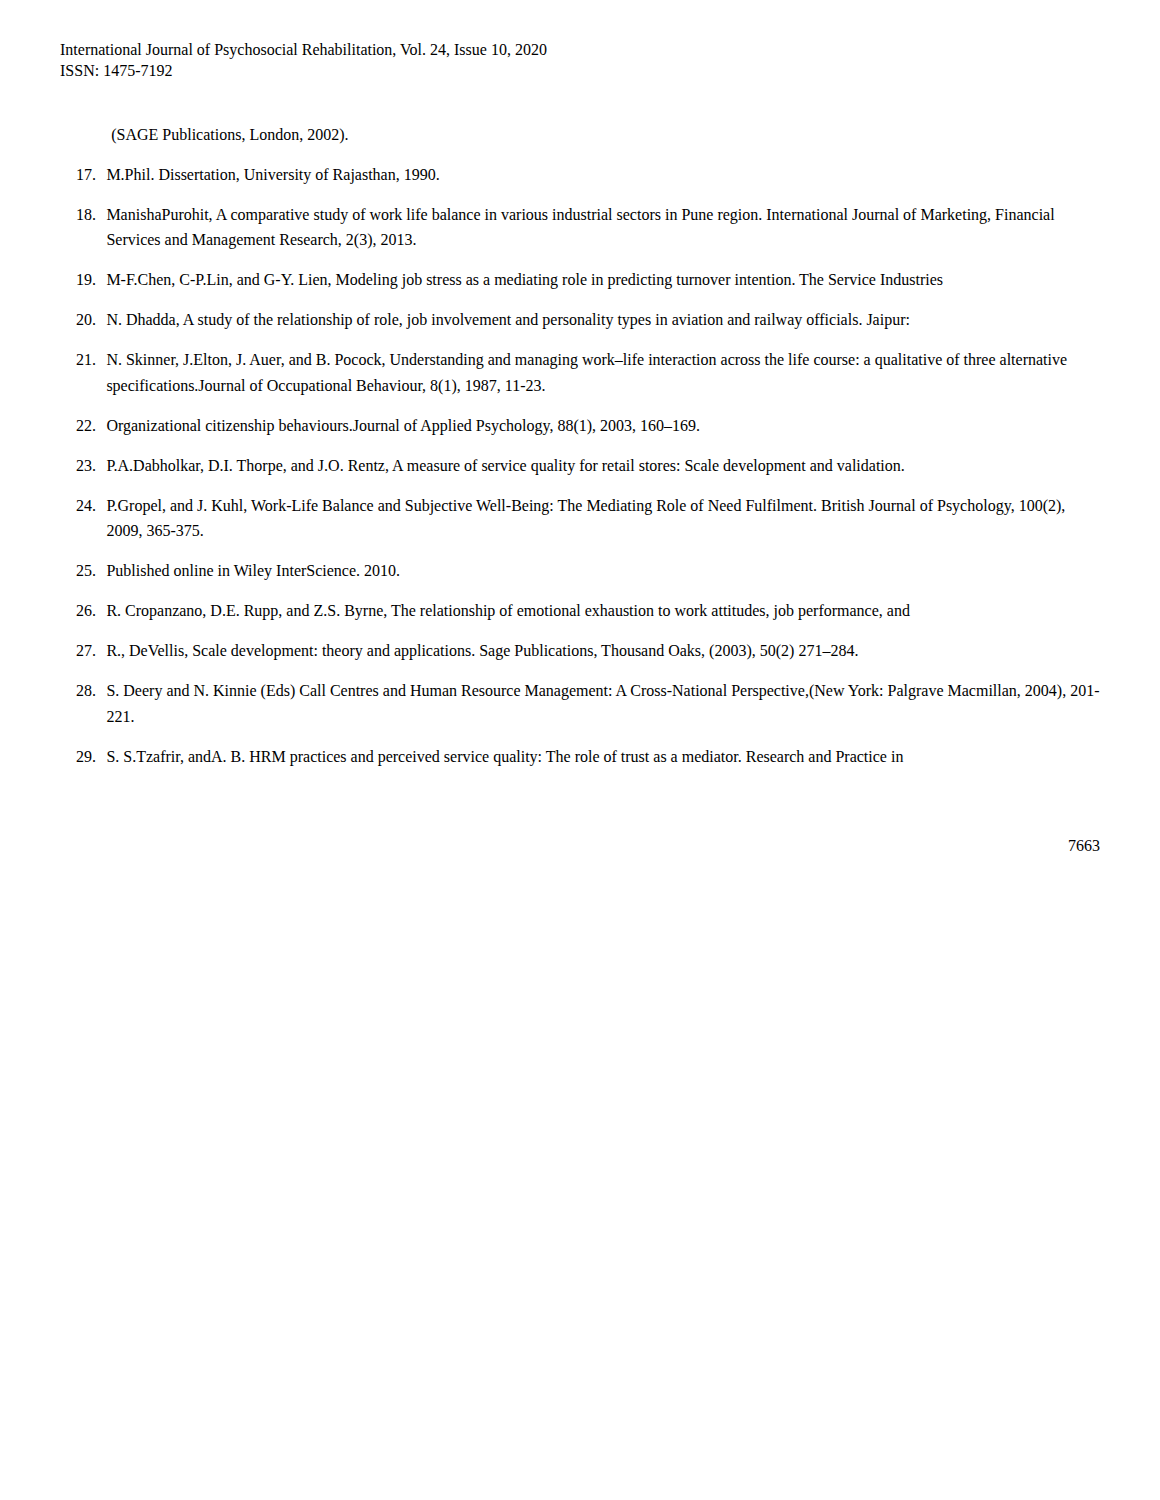International Journal of Psychosocial Rehabilitation, Vol. 24, Issue 10, 2020 ISSN: 1475-7192
(SAGE Publications, London, 2002).
M.Phil. Dissertation, University of Rajasthan, 1990.
ManishaPurohit, A comparative study of work life balance in various industrial sectors in Pune region. International Journal of Marketing, Financial Services and Management Research, 2(3), 2013.
M-F.Chen, C-P.Lin, and G-Y. Lien, Modeling job stress as a mediating role in predicting turnover intention. The Service Industries
N. Dhadda, A study of the relationship of role, job involvement and personality types in aviation and railway officials. Jaipur:
N. Skinner, J.Elton, J. Auer, and B. Pocock, Understanding and managing work–life interaction across the life course: a qualitative of three alternative specifications.Journal of Occupational Behaviour, 8(1), 1987, 11-23.
Organizational citizenship behaviours.Journal of Applied Psychology, 88(1), 2003, 160–169.
P.A.Dabholkar, D.I. Thorpe, and J.O. Rentz, A measure of service quality for retail stores: Scale development and validation.
P.Gropel, and J. Kuhl, Work-Life Balance and Subjective Well-Being: The Mediating Role of Need Fulfilment. British Journal of Psychology, 100(2), 2009, 365-375.
Published online in Wiley InterScience. 2010.
R. Cropanzano, D.E. Rupp, and Z.S. Byrne, The relationship of emotional exhaustion to work attitudes, job performance, and
R., DeVellis, Scale development: theory and applications. Sage Publications, Thousand Oaks, (2003), 50(2) 271–284.
S. Deery and N. Kinnie (Eds) Call Centres and Human Resource Management: A Cross-National Perspective,(New York: Palgrave Macmillan, 2004), 201-221.
S. S.Tzafrir, andA. B. HRM practices and perceived service quality: The role of trust as a mediator. Research and Practice in
7663